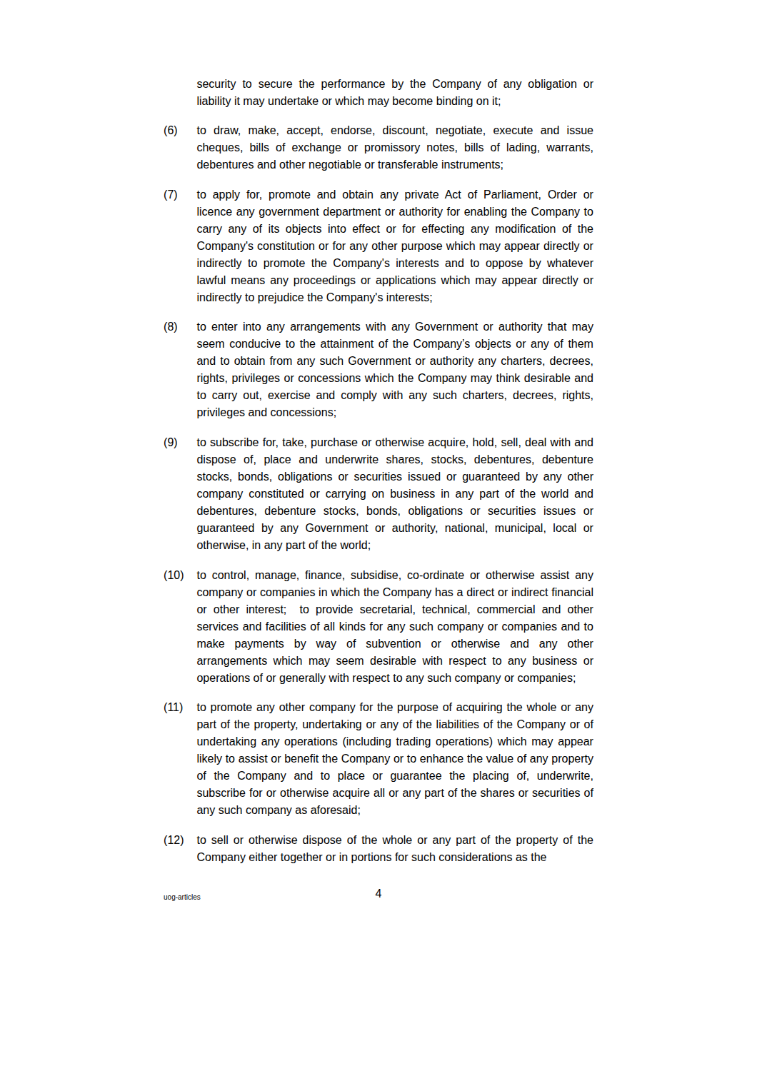security to secure the performance by the Company of any obligation or liability it may undertake or which may become binding on it;
(6) to draw, make, accept, endorse, discount, negotiate, execute and issue cheques, bills of exchange or promissory notes, bills of lading, warrants, debentures and other negotiable or transferable instruments;
(7) to apply for, promote and obtain any private Act of Parliament, Order or licence any government department or authority for enabling the Company to carry any of its objects into effect or for effecting any modification of the Company's constitution or for any other purpose which may appear directly or indirectly to promote the Company's interests and to oppose by whatever lawful means any proceedings or applications which may appear directly or indirectly to prejudice the Company's interests;
(8) to enter into any arrangements with any Government or authority that may seem conducive to the attainment of the Company’s objects or any of them and to obtain from any such Government or authority any charters, decrees, rights, privileges or concessions which the Company may think desirable and to carry out, exercise and comply with any such charters, decrees, rights, privileges and concessions;
(9) to subscribe for, take, purchase or otherwise acquire, hold, sell, deal with and dispose of, place and underwrite shares, stocks, debentures, debenture stocks, bonds, obligations or securities issued or guaranteed by any other company constituted or carrying on business in any part of the world and debentures, debenture stocks, bonds, obligations or securities issues or guaranteed by any Government or authority, national, municipal, local or otherwise, in any part of the world;
(10) to control, manage, finance, subsidise, co-ordinate or otherwise assist any company or companies in which the Company has a direct or indirect financial or other interest; to provide secretarial, technical, commercial and other services and facilities of all kinds for any such company or companies and to make payments by way of subvention or otherwise and any other arrangements which may seem desirable with respect to any business or operations of or generally with respect to any such company or companies;
(11) to promote any other company for the purpose of acquiring the whole or any part of the property, undertaking or any of the liabilities of the Company or of undertaking any operations (including trading operations) which may appear likely to assist or benefit the Company or to enhance the value of any property of the Company and to place or guarantee the placing of, underwrite, subscribe for or otherwise acquire all or any part of the shares or securities of any such company as aforesaid;
(12) to sell or otherwise dispose of the whole or any part of the property of the Company either together or in portions for such considerations as the
uog-articles
4